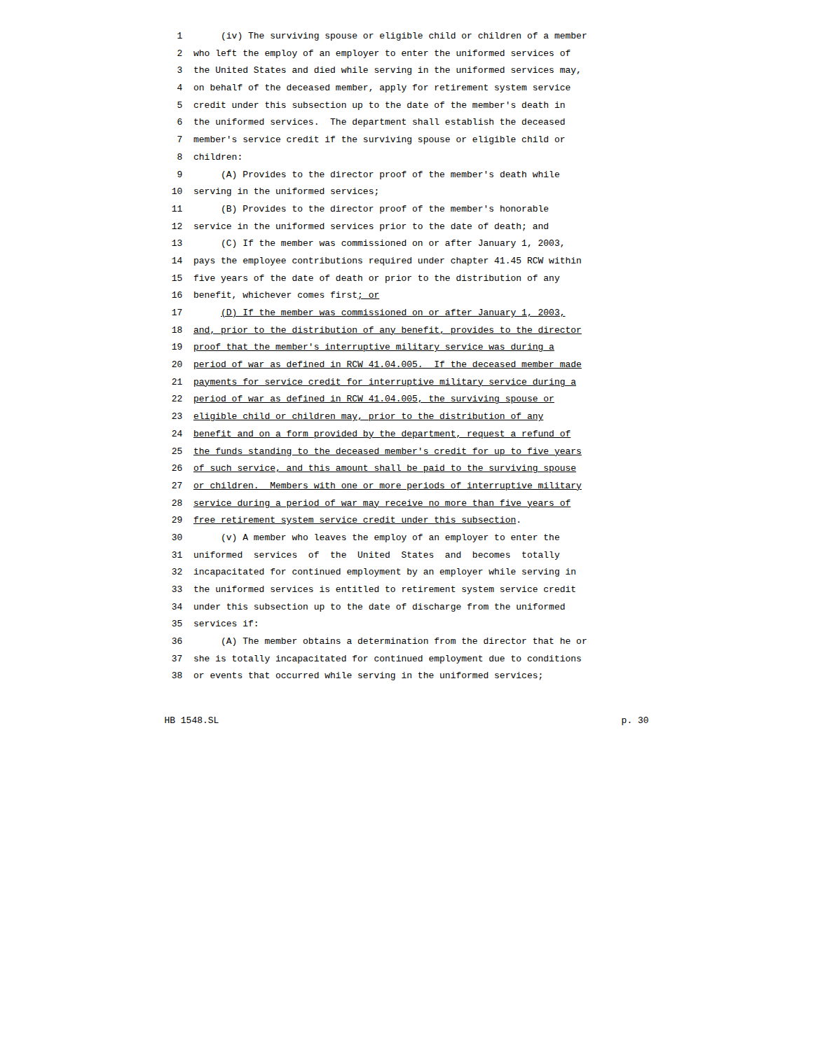(iv) The surviving spouse or eligible child or children of a member
who left the employ of an employer to enter the uniformed services of
the United States and died while serving in the uniformed services may,
on behalf of the deceased member, apply for retirement system service
credit under this subsection up to the date of the member's death in
the uniformed services. The department shall establish the deceased
member's service credit if the surviving spouse or eligible child or
children:
(A) Provides to the director proof of the member's death while
serving in the uniformed services;
(B) Provides to the director proof of the member's honorable
service in the uniformed services prior to the date of death; and
(C) If the member was commissioned on or after January 1, 2003,
pays the employee contributions required under chapter 41.45 RCW within
five years of the date of death or prior to the distribution of any
benefit, whichever comes first; or
(D) If the member was commissioned on or after January 1, 2003,
and, prior to the distribution of any benefit, provides to the director
proof that the member's interruptive military service was during a
period of war as defined in RCW 41.04.005. If the deceased member made
payments for service credit for interruptive military service during a
period of war as defined in RCW 41.04.005, the surviving spouse or
eligible child or children may, prior to the distribution of any
benefit and on a form provided by the department, request a refund of
the funds standing to the deceased member's credit for up to five years
of such service, and this amount shall be paid to the surviving spouse
or children. Members with one or more periods of interruptive military
service during a period of war may receive no more than five years of
free retirement system service credit under this subsection.
(v) A member who leaves the employ of an employer to enter the
uniformed services of the United States and becomes totally
incapacitated for continued employment by an employer while serving in
the uniformed services is entitled to retirement system service credit
under this subsection up to the date of discharge from the uniformed
services if:
(A) The member obtains a determination from the director that he or
she is totally incapacitated for continued employment due to conditions
or events that occurred while serving in the uniformed services;
HB 1548.SL p. 30